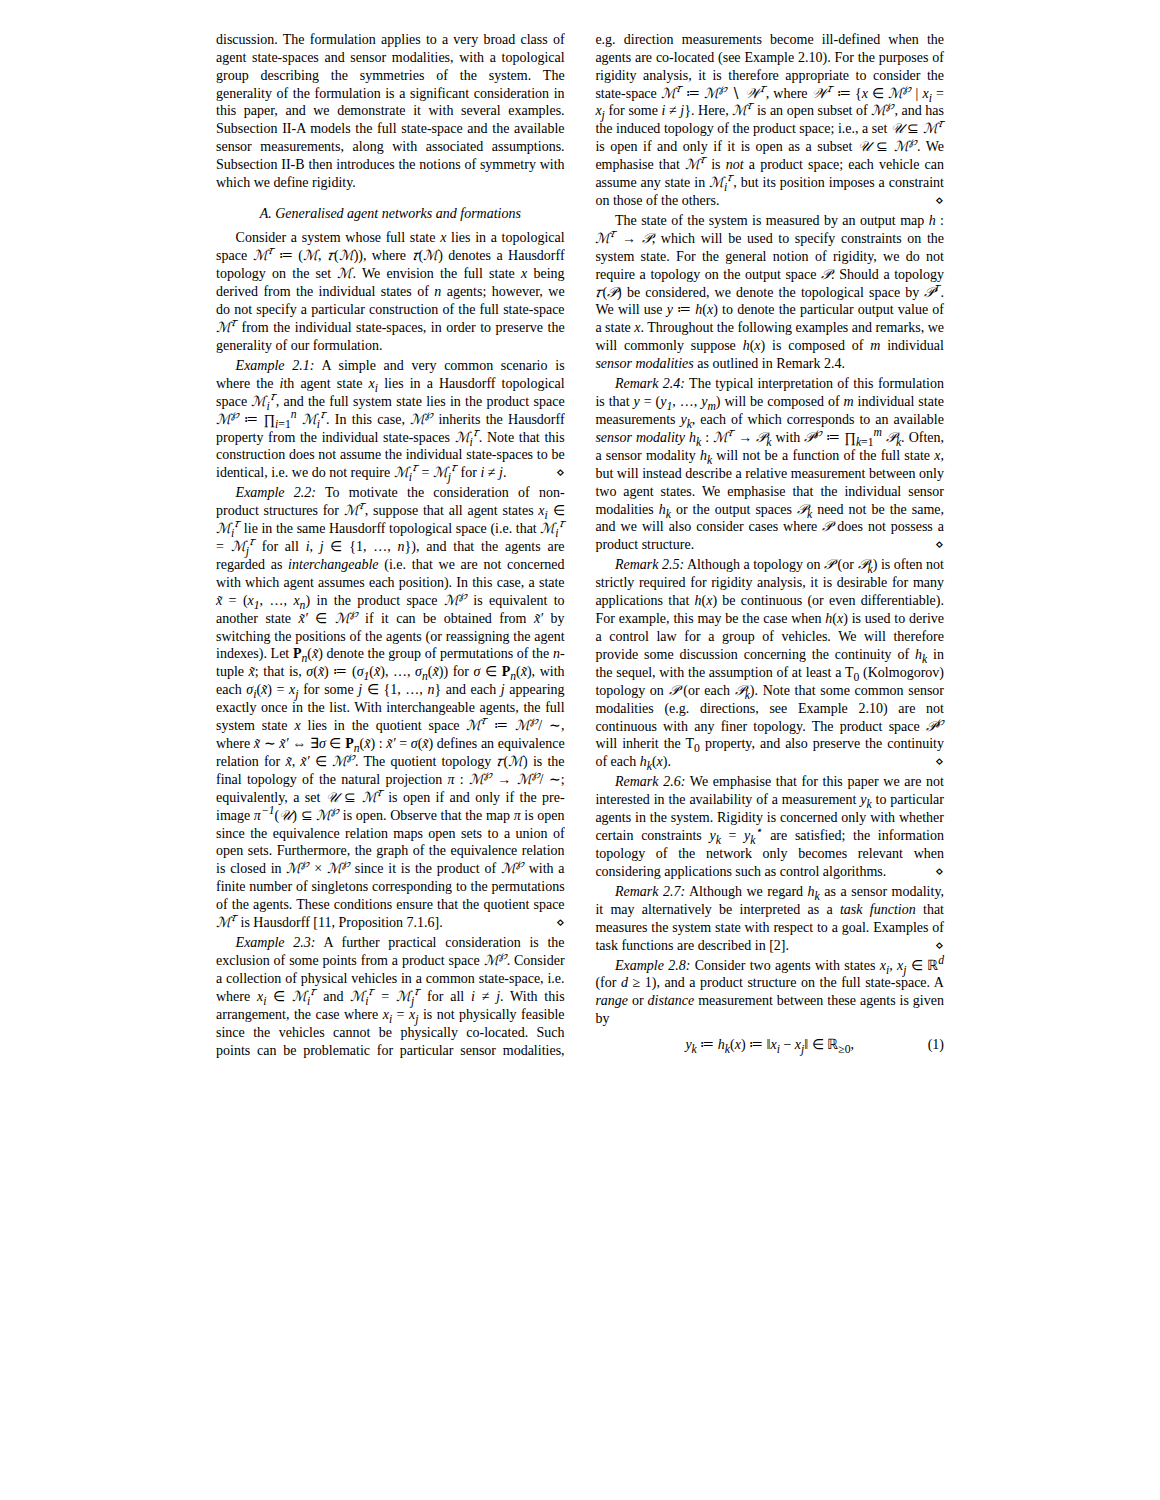discussion. The formulation applies to a very broad class of agent state-spaces and sensor modalities, with a topological group describing the symmetries of the system. The generality of the formulation is a significant consideration in this paper, and we demonstrate it with several examples. Subsection II-A models the full state-space and the available sensor measurements, along with associated assumptions. Subsection II-B then introduces the notions of symmetry with which we define rigidity.
A. Generalised agent networks and formations
Consider a system whose full state x lies in a topological space ℳ𝜏 ≔ (ℳ, 𝜏(ℳ)), where 𝜏(ℳ) denotes a Hausdorff topology on the set ℳ. We envision the full state x being derived from the individual states of n agents; however, we do not specify a particular construction of the full state-space ℳ𝜏 from the individual state-spaces, in order to preserve the generality of our formulation.
Example 2.1: A simple and very common scenario is where the ith agent state xi lies in a Hausdorff topological space ℳi𝜏, and the full system state lies in the product space ℳ℘ ≔ ∏i=1n ℳi𝜏. In this case, ℳ℘ inherits the Hausdorff property from the individual state-spaces ℳi𝜏. Note that this construction does not assume the individual state-spaces to be identical, i.e. we do not require ℳi𝜏 = ℳj𝜏 for i ≠ j. ⋄
Example 2.2: To motivate the consideration of non-product structures for ℳ𝜏, suppose that all agent states xi ∈ ℳi𝜏 lie in the same Hausdorff topological space (i.e. that ℳi𝜏 = ℳj𝜏 for all i, j ∈ {1, …, n}), and that the agents are regarded as interchangeable (i.e. that we are not concerned with which agent assumes each position). In this case, a state x̃ = (x1, …, xn) in the product space ℳ℘ is equivalent to another state x̃′ ∈ ℳ℘ if it can be obtained from x̃′ by switching the positions of the agents (or reassigning the agent indexes). Let Pn(x̃) denote the group of permutations of the n-tuple x̃; that is, σ(x̃) ≔ (σ1(x̃), …, σn(x̃)) for σ ∈ Pn(x̃), with each σi(x̃) = xj for some j ∈ {1, …, n} and each j appearing exactly once in the list. With interchangeable agents, the full system state x lies in the quotient space ℳ𝜏 ≔ ℳ℘/ ∼, where x̃ ∼ x̃′ ⇔ ∃σ ∈ Pn(x̃) : x̃′ = σ(x̃) defines an equivalence relation for x̃, x̃′ ∈ ℳ℘. The quotient topology 𝜏(ℳ) is the final topology of the natural projection π : ℳ℘ → ℳ℘/ ∼; equivalently, a set 𝒰 ⊆ ℳ𝜏 is open if and only if the pre-image π−1(𝒰) ⊆ ℳ℘ is open. Observe that the map π is open since the equivalence relation maps open sets to a union of open sets. Furthermore, the graph of the equivalence relation is closed in ℳ℘ × ℳ℘ since it is the product of ℳ℘ with a finite number of singletons corresponding to the permutations of the agents. These conditions ensure that the quotient space ℳ𝜏 is Hausdorff [11, Proposition 7.1.6]. ⋄
Example 2.3: A further practical consideration is the exclusion of some points from a product space ℳ℘. Consider a collection of physical vehicles in a common state-space, i.e. where xi ∈ ℳi𝜏 and ℳi𝜏 = ℳj𝜏 for all i ≠ j. With this arrangement, the case where xi = xj is not physically feasible since the vehicles cannot be physically co-located. Such points can be problematic for particular sensor modalities, e.g. direction measurements become ill-defined when the agents are co-located (see Example 2.10). For the purposes of rigidity analysis, it is therefore appropriate to consider the state-space ℳ𝜏 ≔ ℳ℘ ∖ 𝒲𝜏, where 𝒲𝜏 ≔ {x ∈ ℳ℘ | xi = xj for some i ≠ j}. Here, ℳ𝜏 is an open subset of ℳ℘, and has the induced topology of the product space; i.e., a set 𝒰 ⊆ ℳ𝜏 is open if and only if it is open as a subset 𝒰 ⊆ ℳ℘. We emphasise that ℳ𝜏 is not a product space; each vehicle can assume any state in ℳi𝜏, but its position imposes a constraint on those of the others. ⋄
The state of the system is measured by an output map h : ℳ𝜏 → 𝒫, which will be used to specify constraints on the system state. For the general notion of rigidity, we do not require a topology on the output space 𝒫. Should a topology 𝜏(𝒫) be considered, we denote the topological space by 𝒫𝜏. We will use y ≔ h(x) to denote the particular output value of a state x. Throughout the following examples and remarks, we will commonly suppose h(x) is composed of m individual sensor modalities as outlined in Remark 2.4.
Remark 2.4: The typical interpretation of this formulation is that y = (y1, …, ym) will be composed of m individual state measurements yk, each of which corresponds to an available sensor modality hk : ℳ𝜏 → 𝒫k with 𝒫℘ ≔ ∏k=1m 𝒫k. Often, a sensor modality hk will not be a function of the full state x, but will instead describe a relative measurement between only two agent states. We emphasise that the individual sensor modalities hk or the output spaces 𝒫k need not be the same, and we will also consider cases where 𝒫 does not possess a product structure. ⋄
Remark 2.5: Although a topology on 𝒫 (or 𝒫k) is often not strictly required for rigidity analysis, it is desirable for many applications that h(x) be continuous (or even differentiable). For example, this may be the case when h(x) is used to derive a control law for a group of vehicles. We will therefore provide some discussion concerning the continuity of hk in the sequel, with the assumption of at least a T0 (Kolmogorov) topology on 𝒫 (or each 𝒫k). Note that some common sensor modalities (e.g. directions, see Example 2.10) are not continuous with any finer topology. The product space 𝒫℘ will inherit the T0 property, and also preserve the continuity of each hk(x). ⋄
Remark 2.6: We emphasise that for this paper we are not interested in the availability of a measurement yk to particular agents in the system. Rigidity is concerned only with whether certain constraints yk = yk⋆ are satisfied; the information topology of the network only becomes relevant when considering applications such as control algorithms. ⋄
Remark 2.7: Although we regard hk as a sensor modality, it may alternatively be interpreted as a task function that measures the system state with respect to a goal. Examples of task functions are described in [2]. ⋄
Example 2.8: Consider two agents with states xi, xj ∈ ℝd (for d ≥ 1), and a product structure on the full state-space. A range or distance measurement between these agents is given by
yk ≔ hk(x) ≔ ‖xi − xj‖ ∈ ℝ≥0, (1)